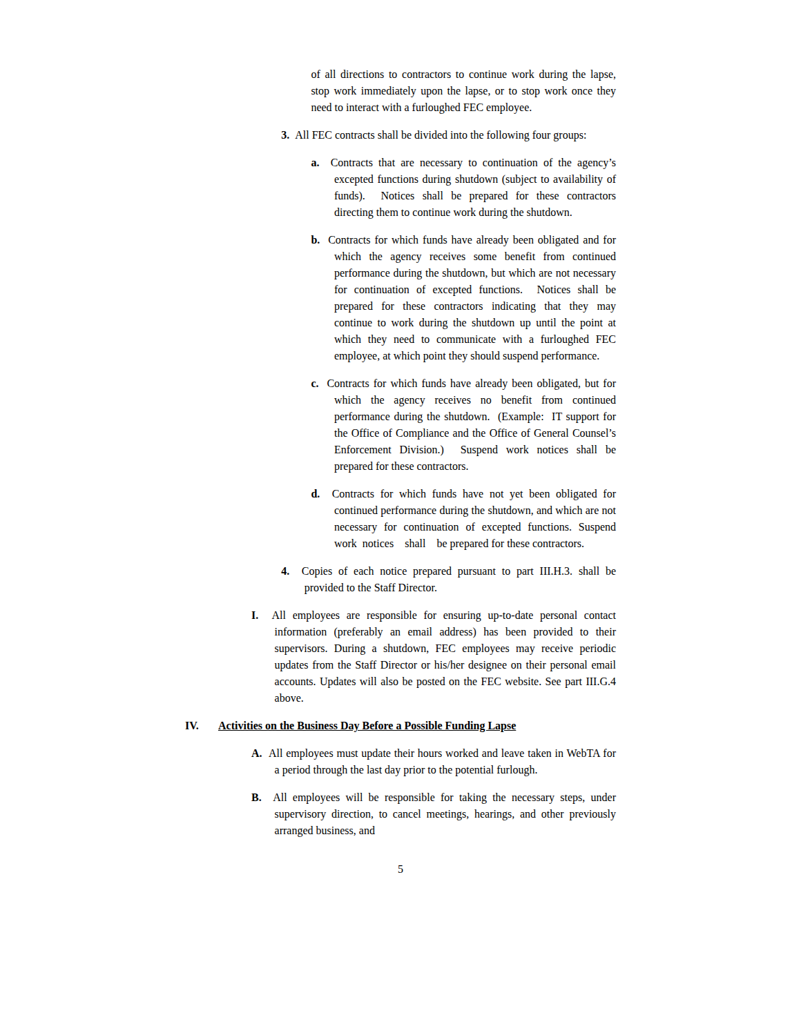of all directions to contractors to continue work during the lapse, stop work immediately upon the lapse, or to stop work once they need to interact with a furloughed FEC employee.
3. All FEC contracts shall be divided into the following four groups:
a. Contracts that are necessary to continuation of the agency’s excepted functions during shutdown (subject to availability of funds). Notices shall be prepared for these contractors directing them to continue work during the shutdown.
b. Contracts for which funds have already been obligated and for which the agency receives some benefit from continued performance during the shutdown, but which are not necessary for continuation of excepted functions. Notices shall be prepared for these contractors indicating that they may continue to work during the shutdown up until the point at which they need to communicate with a furloughed FEC employee, at which point they should suspend performance.
c. Contracts for which funds have already been obligated, but for which the agency receives no benefit from continued performance during the shutdown. (Example: IT support for the Office of Compliance and the Office of General Counsel’s Enforcement Division.) Suspend work notices shall be prepared for these contractors.
d. Contracts for which funds have not yet been obligated for continued performance during the shutdown, and which are not necessary for continuation of excepted functions. Suspend work notices shall be prepared for these contractors.
4. Copies of each notice prepared pursuant to part III.H.3. shall be provided to the Staff Director.
I. All employees are responsible for ensuring up-to-date personal contact information (preferably an email address) has been provided to their supervisors. During a shutdown, FEC employees may receive periodic updates from the Staff Director or his/her designee on their personal email accounts. Updates will also be posted on the FEC website. See part III.G.4 above.
IV. Activities on the Business Day Before a Possible Funding Lapse
A. All employees must update their hours worked and leave taken in WebTA for a period through the last day prior to the potential furlough.
B. All employees will be responsible for taking the necessary steps, under supervisory direction, to cancel meetings, hearings, and other previously arranged business, and
5